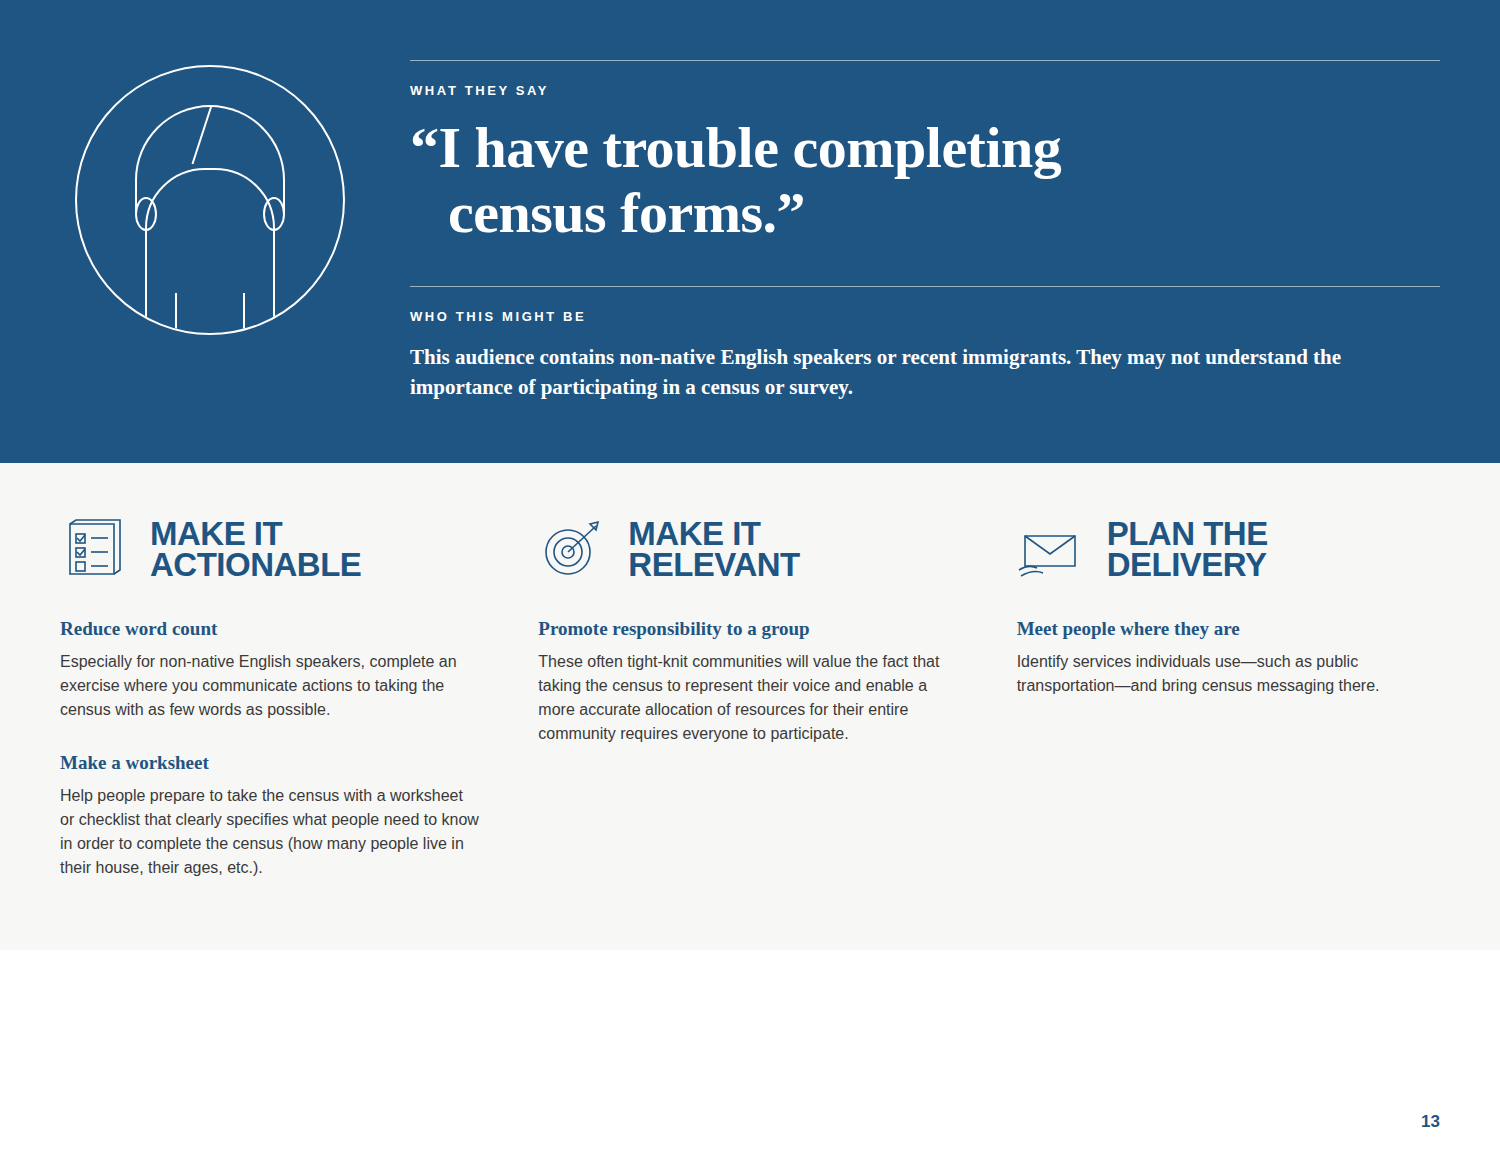What They Say
“I have trouble completing census forms.”
Who This Might Be
This audience contains non-native English speakers or recent immigrants. They may not understand the importance of participating in a census or survey.
MAKE IT
ACTIONABLE
Reduce word count
Especially for non-native English speakers, complete an exercise where you communicate actions to taking the census with as few words as possible.
Make a worksheet
Help people prepare to take the census with a worksheet or checklist that clearly specifies what people need to know in order to complete the census (how many people live in their house, their ages, etc.).
MAKE IT
RELEVANT
Promote responsibility to a group
These often tight-knit communities will value the fact that taking the census to represent their voice and enable a more accurate allocation of resources for their entire community requires everyone to participate.
PLAN THE
DELIVERY
Meet people where they are
Identify services individuals use—such as public transportation—and bring census messaging there.
13